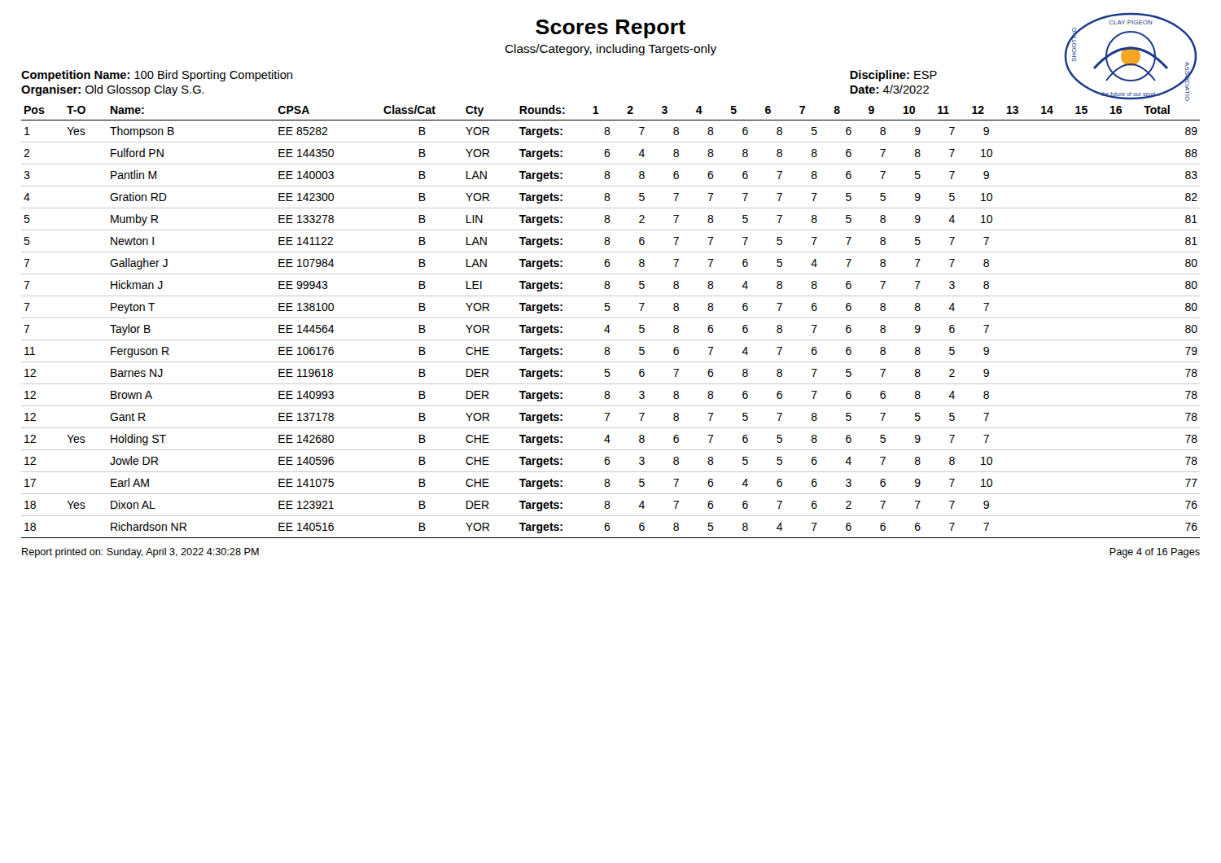CLAY PIGEON SHOOTING ASSOCIATION the future of our sport...
Scores Report
Class/Category, including Targets-only
| Competition Name: 100 Bird Sporting Competition | Discipline: ESP |
| Organiser: Old Glossop Clay S.G. | Date: 4/3/2022 |
| Pos | T-O | Name: | CPSA | Class/Cat | Cty | Rounds: | 1 | 2 | 3 | 4 | 5 | 6 | 7 | 8 | 9 | 10 | 11 | 12 | 13 | 14 | 15 | 16 | Total |
| --- | --- | --- | --- | --- | --- | --- | --- | --- | --- | --- | --- | --- | --- | --- | --- | --- | --- | --- | --- | --- | --- | --- | --- |
| 1 | Yes | Thompson B | EE 85282 | B | YOR | Targets: | 8 | 7 | 8 | 8 | 6 | 8 | 5 | 6 | 8 | 9 | 7 | 9 | | | | | 89 |
| 2 | | Fulford PN | EE 144350 | B | YOR | Targets: | 6 | 4 | 8 | 8 | 8 | 8 | 8 | 6 | 7 | 8 | 7 | 10 | | | | | 88 |
| 3 | | Pantlin M | EE 140003 | B | LAN | Targets: | 8 | 8 | 6 | 6 | 6 | 7 | 8 | 6 | 7 | 5 | 7 | 9 | | | | | 83 |
| 4 | | Gration RD | EE 142300 | B | YOR | Targets: | 8 | 5 | 7 | 7 | 7 | 7 | 7 | 5 | 5 | 9 | 5 | 10 | | | | | 82 |
| 5 | | Mumby R | EE 133278 | B | LIN | Targets: | 8 | 2 | 7 | 8 | 5 | 7 | 8 | 5 | 8 | 9 | 4 | 10 | | | | | 81 |
| 5 | | Newton I | EE 141122 | B | LAN | Targets: | 8 | 6 | 7 | 7 | 7 | 5 | 7 | 7 | 8 | 5 | 7 | 7 | | | | | 81 |
| 7 | | Gallagher J | EE 107984 | B | LAN | Targets: | 6 | 8 | 7 | 7 | 6 | 5 | 4 | 7 | 8 | 7 | 7 | 8 | | | | | 80 |
| 7 | | Hickman J | EE 99943 | B | LEI | Targets: | 8 | 5 | 8 | 8 | 4 | 8 | 8 | 6 | 7 | 7 | 3 | 8 | | | | | 80 |
| 7 | | Peyton T | EE 138100 | B | YOR | Targets: | 5 | 7 | 8 | 8 | 6 | 7 | 6 | 6 | 8 | 8 | 4 | 7 | | | | | 80 |
| 7 | | Taylor B | EE 144564 | B | YOR | Targets: | 4 | 5 | 8 | 6 | 6 | 8 | 7 | 6 | 8 | 9 | 6 | 7 | | | | | 80 |
| 11 | | Ferguson R | EE 106176 | B | CHE | Targets: | 8 | 5 | 6 | 7 | 4 | 7 | 6 | 6 | 8 | 8 | 5 | 9 | | | | | 79 |
| 12 | | Barnes NJ | EE 119618 | B | DER | Targets: | 5 | 6 | 7 | 6 | 8 | 8 | 7 | 5 | 7 | 8 | 2 | 9 | | | | | 78 |
| 12 | | Brown A | EE 140993 | B | DER | Targets: | 8 | 3 | 8 | 8 | 6 | 6 | 7 | 6 | 6 | 8 | 4 | 8 | | | | | 78 |
| 12 | | Gant R | EE 137178 | B | YOR | Targets: | 7 | 7 | 8 | 7 | 5 | 7 | 8 | 5 | 7 | 5 | 5 | 7 | | | | | 78 |
| 12 | Yes | Holding ST | EE 142680 | B | CHE | Targets: | 4 | 8 | 6 | 7 | 6 | 5 | 8 | 6 | 5 | 9 | 7 | 7 | | | | | 78 |
| 12 | | Jowle DR | EE 140596 | B | CHE | Targets: | 6 | 3 | 8 | 8 | 5 | 5 | 6 | 4 | 7 | 8 | 8 | 10 | | | | | 78 |
| 17 | | Earl AM | EE 141075 | B | CHE | Targets: | 8 | 5 | 7 | 6 | 4 | 6 | 6 | 3 | 6 | 9 | 7 | 10 | | | | | 77 |
| 18 | Yes | Dixon AL | EE 123921 | B | DER | Targets: | 8 | 4 | 7 | 6 | 6 | 7 | 6 | 2 | 7 | 7 | 7 | 9 | | | | | 76 |
| 18 | | Richardson NR | EE 140516 | B | YOR | Targets: | 6 | 6 | 8 | 5 | 8 | 4 | 7 | 6 | 6 | 6 | 7 | 7 | | | | | 76 |
Report printed on: Sunday, April 3, 2022 4:30:28 PM
Page 4 of 16 Pages